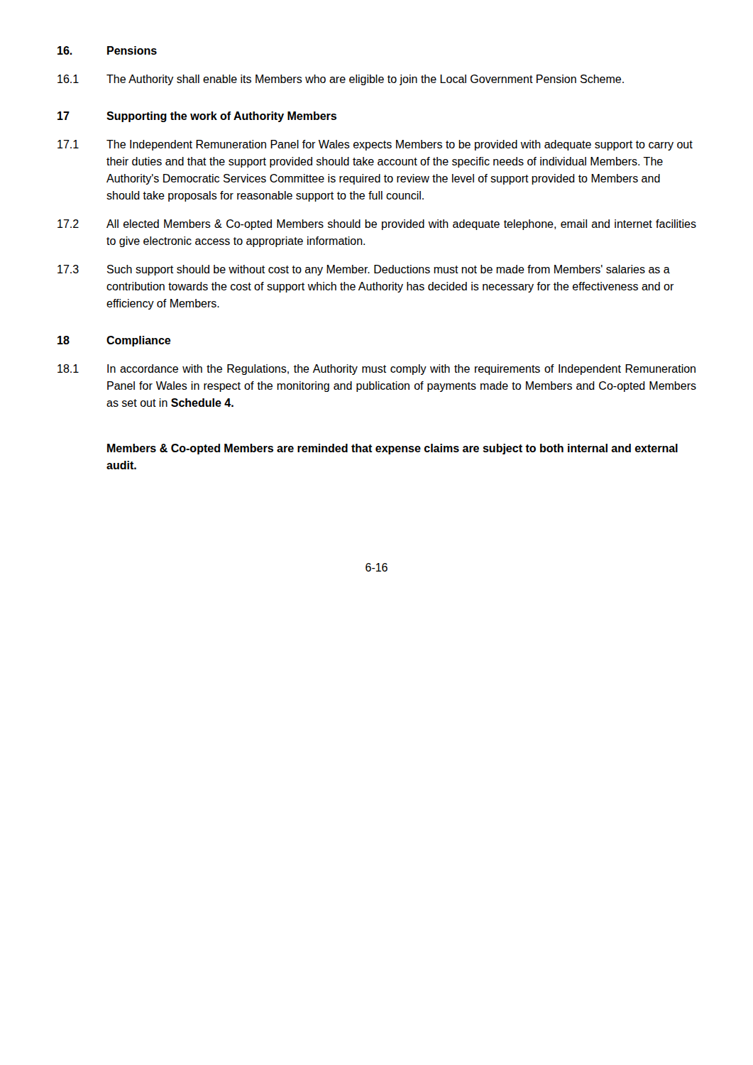16. Pensions
16.1 The Authority shall enable its Members who are eligible to join the Local Government Pension Scheme.
17 Supporting the work of Authority Members
17.1 The Independent Remuneration Panel for Wales expects Members to be provided with adequate support to carry out their duties and that the support provided should take account of the specific needs of individual Members. The Authority's Democratic Services Committee is required to review the level of support provided to Members and should take proposals for reasonable support to the full council.
17.2 All elected Members & Co-opted Members should be provided with adequate telephone, email and internet facilities to give electronic access to appropriate information.
17.3 Such support should be without cost to any Member. Deductions must not be made from Members' salaries as a contribution towards the cost of support which the Authority has decided is necessary for the effectiveness and or efficiency of Members.
18 Compliance
18.1 In accordance with the Regulations, the Authority must comply with the requirements of Independent Remuneration Panel for Wales in respect of the monitoring and publication of payments made to Members and Co-opted Members as set out in Schedule 4.
Members & Co-opted Members are reminded that expense claims are subject to both internal and external audit.
6-16